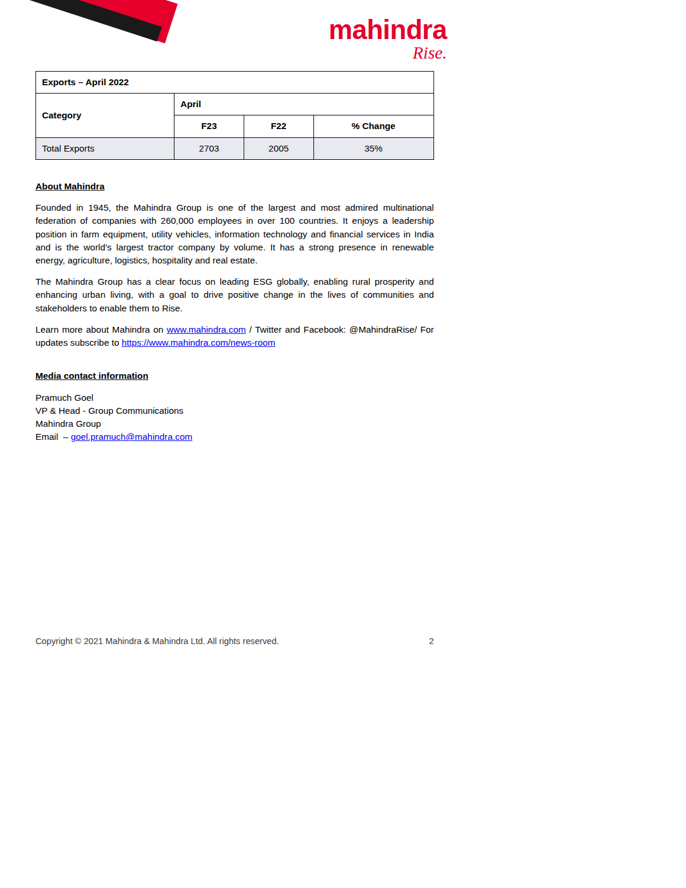mahindra
Rise.
| Exports – April 2022 |
| Category | April |
| F23 | F22 | % Change |
| Total Exports | 2703 | 2005 | 35% |
About Mahindra
Founded in 1945, the Mahindra Group is one of the largest and most admired multinational federation of companies with 260,000 employees in over 100 countries. It enjoys a leadership position in farm equipment, utility vehicles, information technology and financial services in India and is the world’s largest tractor company by volume. It has a strong presence in renewable energy, agriculture, logistics, hospitality and real estate.
The Mahindra Group has a clear focus on leading ESG globally, enabling rural prosperity and enhancing urban living, with a goal to drive positive change in the lives of communities and stakeholders to enable them to Rise.
Learn more about Mahindra on www.mahindra.com / Twitter and Facebook: @MahindraRise/ For updates subscribe to https://www.mahindra.com/news-room
Media contact information
Pramuch Goel
VP & Head - Group Communications
Mahindra Group
Email – goel.pramuch@mahindra.com
Copyright © 2021 Mahindra & Mahindra Ltd. All rights reserved. 2